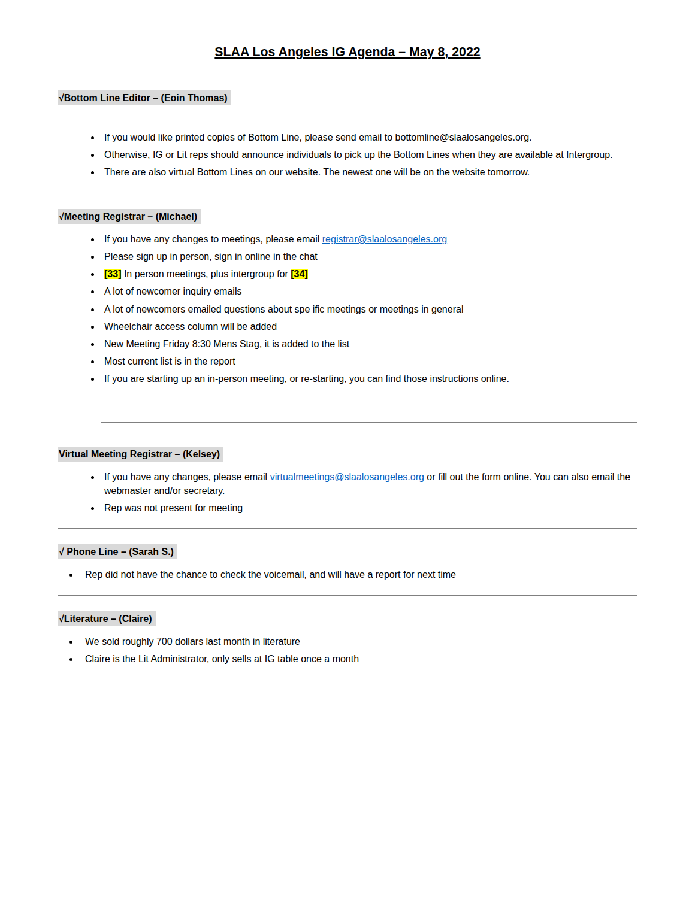SLAA Los Angeles IG Agenda – May 8, 2022
√Bottom Line Editor – (Eoin Thomas)
If you would like printed copies of Bottom Line, please send email to bottomline@slaalosangeles.org.
Otherwise, IG or Lit reps should announce individuals to pick up the Bottom Lines when they are available at Intergroup.
There are also virtual Bottom Lines on our website. The newest one will be on the website tomorrow.
√Meeting Registrar – (Michael)
If you have any changes to meetings, please email registrar@slaalosangeles.org
Please sign up in person, sign in online in the chat
[33] In person meetings, plus intergroup for [34]
A lot of newcomer inquiry emails
A lot of newcomers emailed questions about spe ific meetings or meetings in general
Wheelchair access column will be added
New Meeting Friday 8:30 Mens Stag, it is added to the list
Most current list is in the report
If you are starting up an in-person meeting, or re-starting, you can find those instructions online.
Virtual Meeting Registrar – (Kelsey)
If you have any changes, please email virtualmeetings@slaalosangeles.org or fill out the form online. You can also email the webmaster and/or secretary.
Rep was not present for meeting
√ Phone Line – (Sarah S.)
Rep did not have the chance to check the voicemail, and will have a report for next time
√Literature – (Claire)
We sold roughly 700 dollars last month in literature
Claire is the Lit Administrator, only sells at IG table once a month